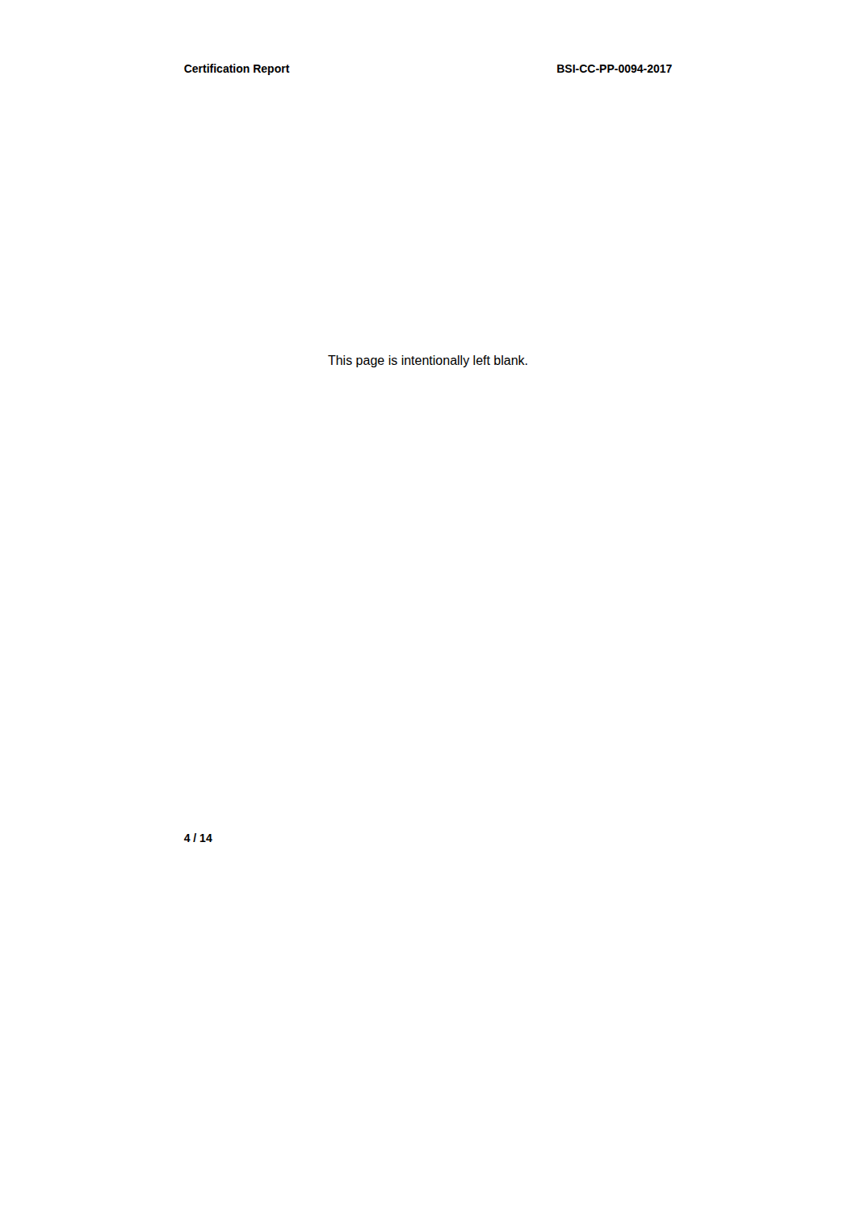Certification Report BSI-CC-PP-0094-2017
This page is intentionally left blank.
4 / 14